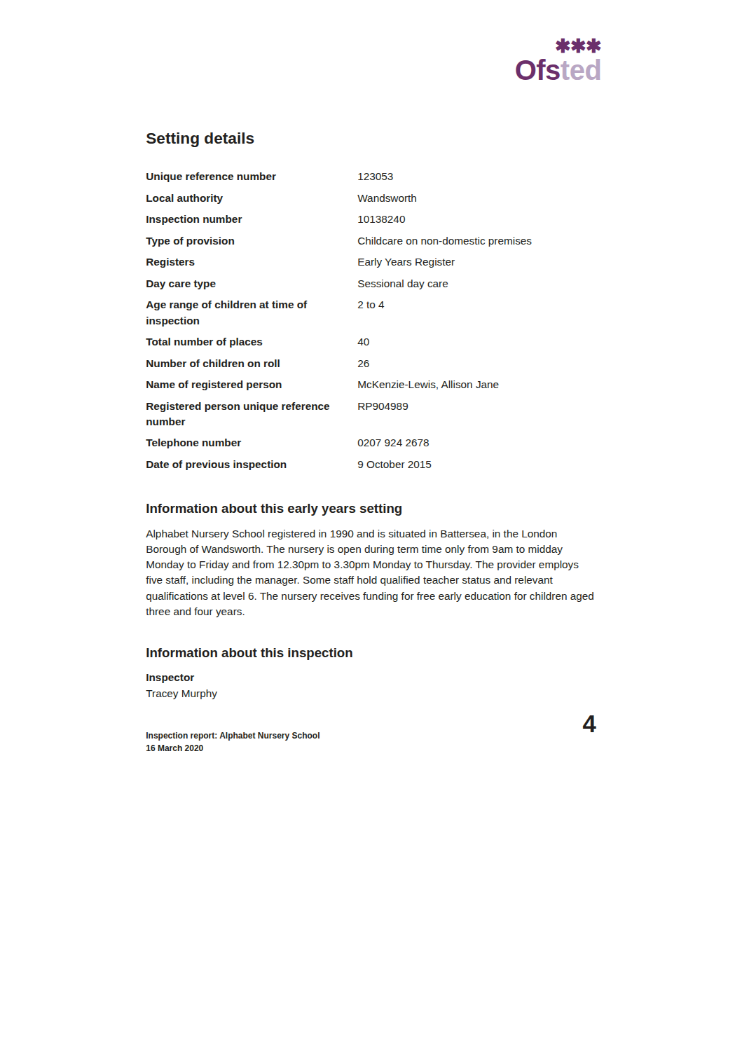✱✱✱
Ofsted
Setting details
| Unique reference number | 123053 |
| Local authority | Wandsworth |
| Inspection number | 10138240 |
| Type of provision | Childcare on non-domestic premises |
| Registers | Early Years Register |
| Day care type | Sessional day care |
| Age range of children at time of inspection | 2 to 4 |
| Total number of places | 40 |
| Number of children on roll | 26 |
| Name of registered person | McKenzie-Lewis, Allison Jane |
| Registered person unique reference number | RP904989 |
| Telephone number | 0207 924 2678 |
| Date of previous inspection | 9 October 2015 |
Information about this early years setting
Alphabet Nursery School registered in 1990 and is situated in Battersea, in the London Borough of Wandsworth. The nursery is open during term time only from 9am to midday Monday to Friday and from 12.30pm to 3.30pm Monday to Thursday. The provider employs five staff, including the manager. Some staff hold qualified teacher status and relevant qualifications at level 6. The nursery receives funding for free early education for children aged three and four years.
Information about this inspection
Inspector
Tracey Murphy
Inspection report: Alphabet Nursery School
16 March 2020
4